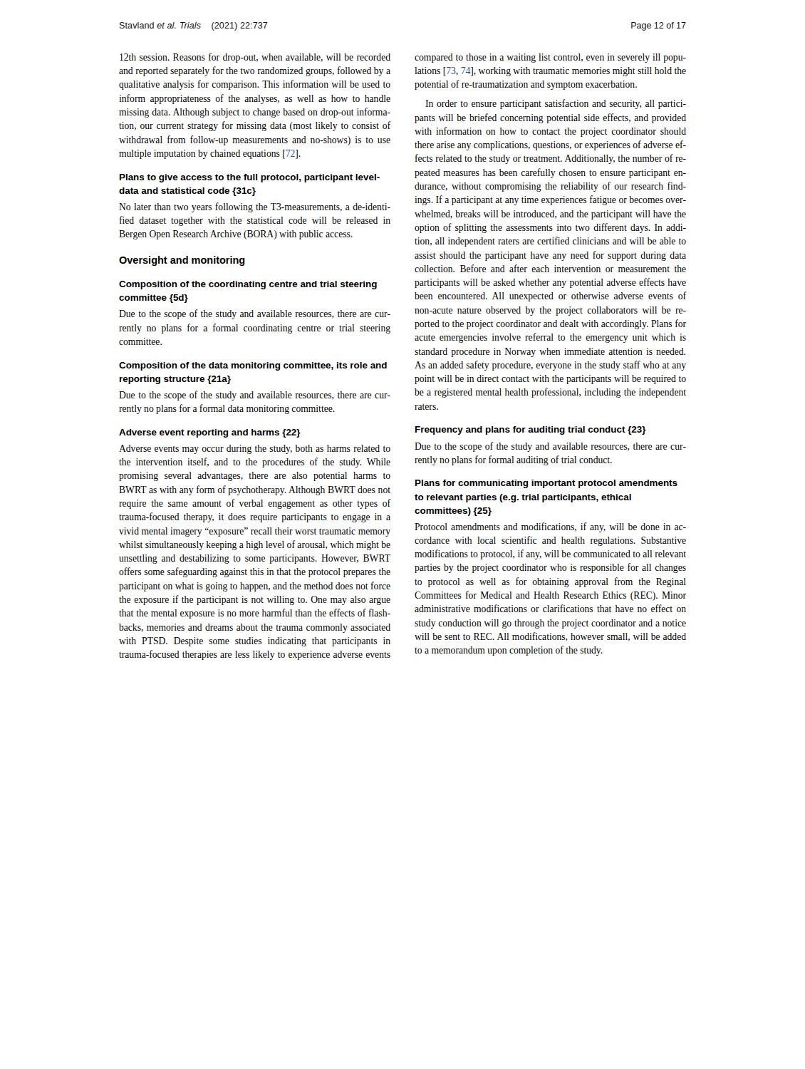Stavland et al. Trials (2021) 22:737
Page 12 of 17
12th session. Reasons for drop-out, when available, will be recorded and reported separately for the two randomized groups, followed by a qualitative analysis for comparison. This information will be used to inform appropriateness of the analyses, as well as how to handle missing data. Although subject to change based on drop-out information, our current strategy for missing data (most likely to consist of withdrawal from follow-up measurements and no-shows) is to use multiple imputation by chained equations [72].
Plans to give access to the full protocol, participant level-data and statistical code {31c}
No later than two years following the T3-measurements, a de-identified dataset together with the statistical code will be released in Bergen Open Research Archive (BORA) with public access.
Oversight and monitoring
Composition of the coordinating centre and trial steering committee {5d}
Due to the scope of the study and available resources, there are currently no plans for a formal coordinating centre or trial steering committee.
Composition of the data monitoring committee, its role and reporting structure {21a}
Due to the scope of the study and available resources, there are currently no plans for a formal data monitoring committee.
Adverse event reporting and harms {22}
Adverse events may occur during the study, both as harms related to the intervention itself, and to the procedures of the study. While promising several advantages, there are also potential harms to BWRT as with any form of psychotherapy. Although BWRT does not require the same amount of verbal engagement as other types of trauma-focused therapy, it does require participants to engage in a vivid mental imagery “exposure” recall their worst traumatic memory whilst simultaneously keeping a high level of arousal, which might be unsettling and destabilizing to some participants. However, BWRT offers some safeguarding against this in that the protocol prepares the participant on what is going to happen, and the method does not force the exposure if the participant is not willing to. One may also argue that the mental exposure is no more harmful than the effects of flashbacks, memories and dreams about the trauma commonly associated with PTSD. Despite some studies indicating that participants in trauma-focused therapies are less likely to experience adverse events compared to those in a waiting list control, even in severely ill populations [73, 74], working with traumatic memories might still hold the potential of re-traumatization and symptom exacerbation.
In order to ensure participant satisfaction and security, all participants will be briefed concerning potential side effects, and provided with information on how to contact the project coordinator should there arise any complications, questions, or experiences of adverse effects related to the study or treatment. Additionally, the number of repeated measures has been carefully chosen to ensure participant endurance, without compromising the reliability of our research findings. If a participant at any time experiences fatigue or becomes overwhelmed, breaks will be introduced, and the participant will have the option of splitting the assessments into two different days. In addition, all independent raters are certified clinicians and will be able to assist should the participant have any need for support during data collection. Before and after each intervention or measurement the participants will be asked whether any potential adverse effects have been encountered. All unexpected or otherwise adverse events of non-acute nature observed by the project collaborators will be reported to the project coordinator and dealt with accordingly. Plans for acute emergencies involve referral to the emergency unit which is standard procedure in Norway when immediate attention is needed. As an added safety procedure, everyone in the study staff who at any point will be in direct contact with the participants will be required to be a registered mental health professional, including the independent raters.
Frequency and plans for auditing trial conduct {23}
Due to the scope of the study and available resources, there are currently no plans for formal auditing of trial conduct.
Plans for communicating important protocol amendments to relevant parties (e.g. trial participants, ethical committees) {25}
Protocol amendments and modifications, if any, will be done in accordance with local scientific and health regulations. Substantive modifications to protocol, if any, will be communicated to all relevant parties by the project coordinator who is responsible for all changes to protocol as well as for obtaining approval from the Reginal Committees for Medical and Health Research Ethics (REC). Minor administrative modifications or clarifications that have no effect on study conduction will go through the project coordinator and a notice will be sent to REC. All modifications, however small, will be added to a memorandum upon completion of the study.